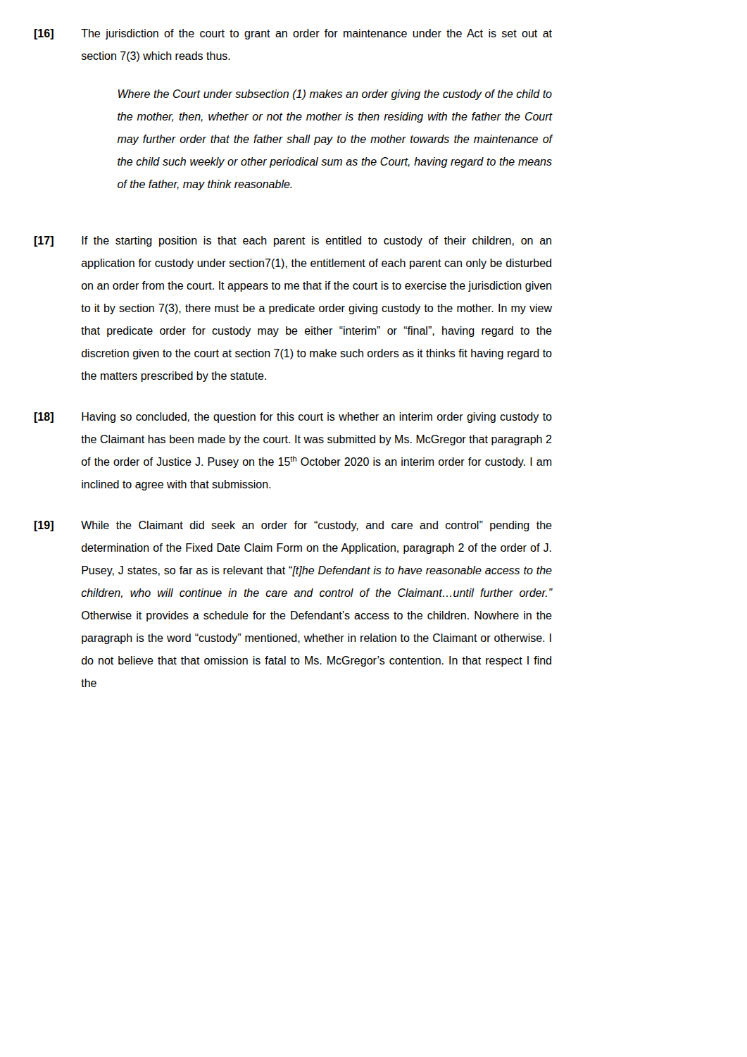[16]
The jurisdiction of the court to grant an order for maintenance under the Act is set out at section 7(3) which reads thus.
Where the Court under subsection (1) makes an order giving the custody of the child to the mother, then, whether or not the mother is then residing with the father the Court may further order that the father shall pay to the mother towards the maintenance of the child such weekly or other periodical sum as the Court, having regard to the means of the father, may think reasonable.
[17]
If the starting position is that each parent is entitled to custody of their children, on an application for custody under section7(1), the entitlement of each parent can only be disturbed on an order from the court. It appears to me that if the court is to exercise the jurisdiction given to it by section 7(3), there must be a predicate order giving custody to the mother. In my view that predicate order for custody may be either “interim” or “final”, having regard to the discretion given to the court at section 7(1) to make such orders as it thinks fit having regard to the matters prescribed by the statute.
[18]
Having so concluded, the question for this court is whether an interim order giving custody to the Claimant has been made by the court. It was submitted by Ms. McGregor that paragraph 2 of the order of Justice J. Pusey on the 15th October 2020 is an interim order for custody. I am inclined to agree with that submission.
[19]
While the Claimant did seek an order for “custody, and care and control” pending the determination of the Fixed Date Claim Form on the Application, paragraph 2 of the order of J. Pusey, J states, so far as is relevant that “[t]he Defendant is to have reasonable access to the children, who will continue in the care and control of the Claimant…until further order.” Otherwise it provides a schedule for the Defendant’s access to the children. Nowhere in the paragraph is the word “custody” mentioned, whether in relation to the Claimant or otherwise. I do not believe that that omission is fatal to Ms. McGregor’s contention. In that respect I find the